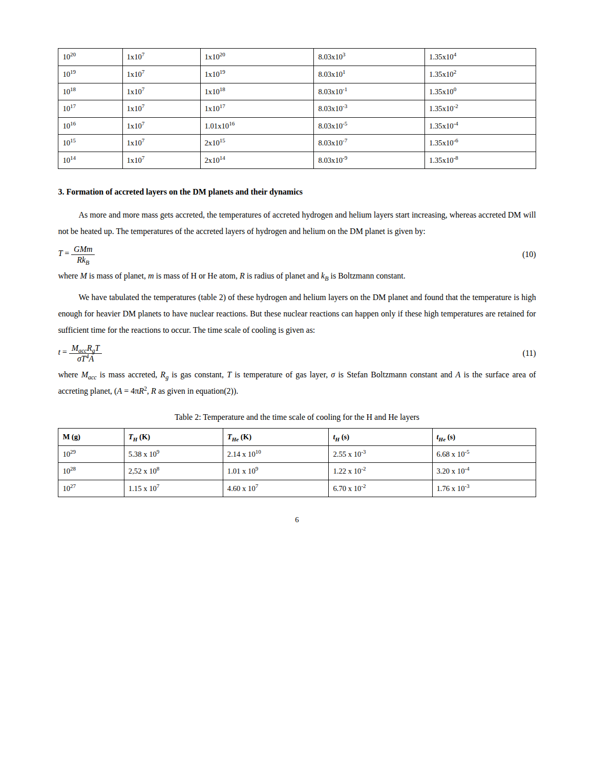| 10 20 | 1x10 7 | 1x10 20 | 8.03x10 3 | 1.35x10 4 |
| 10 19 | 1x10 7 | 1x10 19 | 8.03x10 1 | 1.35x10 2 |
| 10 18 | 1x10 7 | 1x10 18 | 8.03x10 -1 | 1.35x10 0 |
| 10 17 | 1x10 7 | 1x10 17 | 8.03x10 -3 | 1.35x10 -2 |
| 10 16 | 1x10 7 | 1.01x10 16 | 8.03x10 -5 | 1.35x10 -4 |
| 10 15 | 1x10 7 | 2x10 15 | 8.03x10 -7 | 1.35x10 -6 |
| 10 14 | 1x10 7 | 2x10 14 | 8.03x10 -9 | 1.35x10 -8 |
3. Formation of accreted layers on the DM planets and their dynamics
As more and more mass gets accreted, the temperatures of accreted hydrogen and helium layers start increasing, whereas accreted DM will not be heated up. The temperatures of the accreted layers of hydrogen and helium on the DM planet is given by:
T = GMm RkB (10)
where M is mass of planet, m is mass of H or He atom, R is radius of planet and kB is Boltzmann constant.
We have tabulated the temperatures (table 2) of these hydrogen and helium layers on the DM planet and found that the temperature is high enough for heavier DM planets to have nuclear reactions. But these nuclear reactions can happen only if these high temperatures are retained for sufficient time for the reactions to occur. The time scale of cooling is given as:
t = MaccRgT σT4A (11)
where Macc is mass accreted, Rg is gas constant, T is temperature of gas layer, σ is Stefan Boltzmann constant and A is the surface area of accreting planet, (A = 4πR2, R as given in equation(2)).
Table 2: Temperature and the time scale of cooling for the H and He layers
| M (g) | T H (K) | T He (K) | t H (s) | t He (s) |
| --- | --- | --- | --- | --- |
| 10 29 | 5.38 x 10 9 | 2.14 x 10 10 | 2.55 x 10 -3 | 6.68 x 10 -5 |
| 10 28 | 2,52 x 10 8 | 1.01 x 10 9 | 1.22 x 10 -2 | 3.20 x 10 -4 |
| 10 27 | 1.15 x 10 7 | 4.60 x 10 7 | 6.70 x 10 -2 | 1.76 x 10 -3 |
6